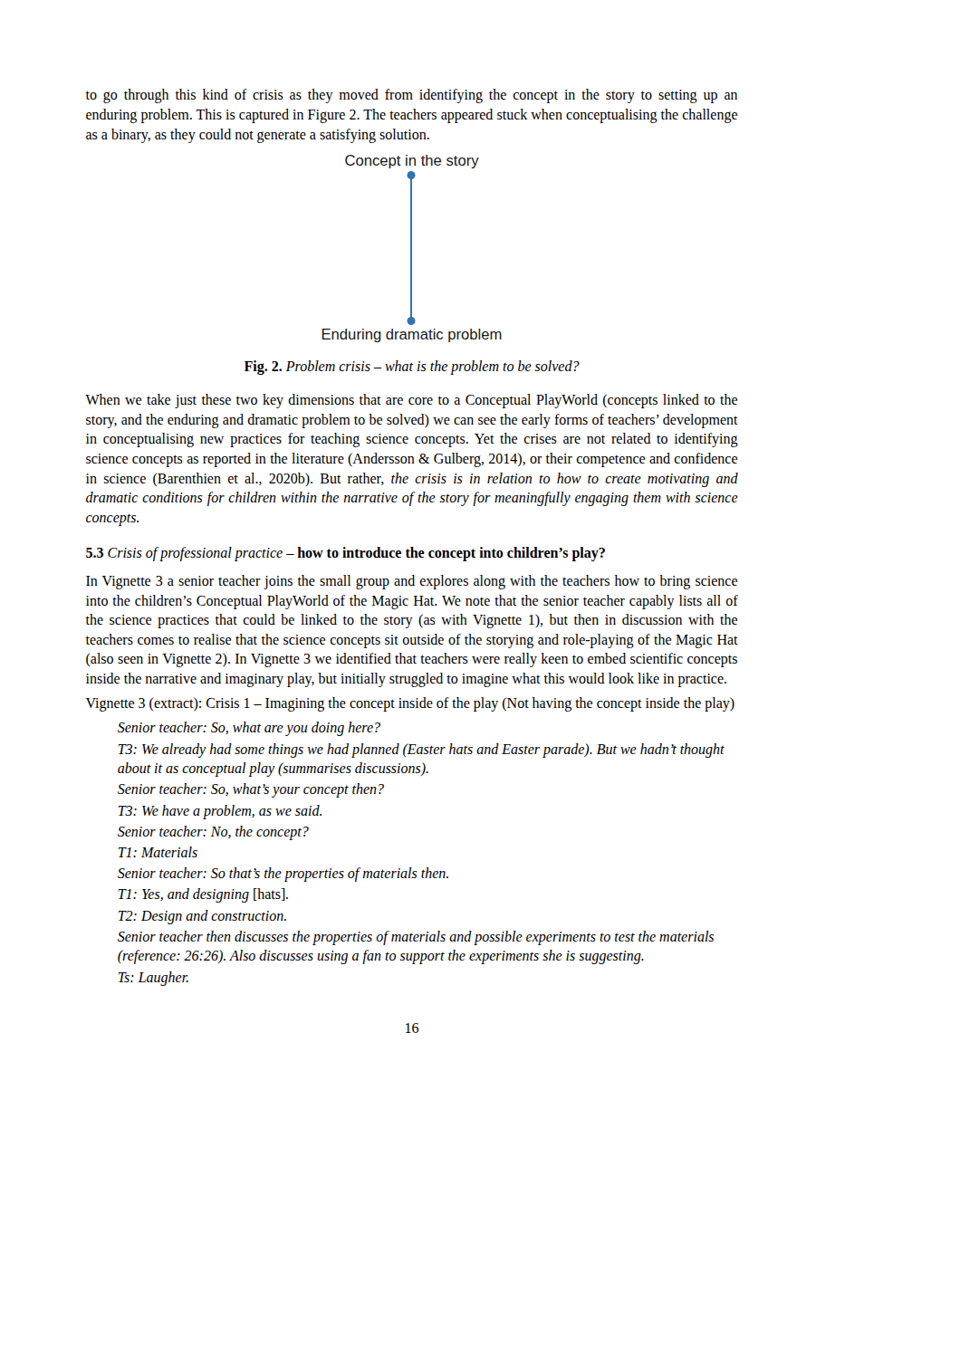to go through this kind of crisis as they moved from identifying the concept in the story to setting up an enduring problem. This is captured in Figure 2. The teachers appeared stuck when conceptualising the challenge as a binary, as they could not generate a satisfying solution.
Concept in the story Enduring dramatic problem
Fig. 2. Problem crisis – what is the problem to be solved?
When we take just these two key dimensions that are core to a Conceptual PlayWorld (concepts linked to the story, and the enduring and dramatic problem to be solved) we can see the early forms of teachers’ development in conceptualising new practices for teaching science concepts. Yet the crises are not related to identifying science concepts as reported in the literature (Andersson & Gulberg, 2014), or their competence and confidence in science (Barenthien et al., 2020b). But rather, the crisis is in relation to how to create motivating and dramatic conditions for children within the narrative of the story for meaningfully engaging them with science concepts.
5.3 Crisis of professional practice – how to introduce the concept into children’s play?
In Vignette 3 a senior teacher joins the small group and explores along with the teachers how to bring science into the children’s Conceptual PlayWorld of the Magic Hat. We note that the senior teacher capably lists all of the science practices that could be linked to the story (as with Vignette 1), but then in discussion with the teachers comes to realise that the science concepts sit outside of the storying and role-playing of the Magic Hat (also seen in Vignette 2). In Vignette 3 we identified that teachers were really keen to embed scientific concepts inside the narrative and imaginary play, but initially struggled to imagine what this would look like in practice.
Vignette 3 (extract): Crisis 1 – Imagining the concept inside of the play (Not having the concept inside the play)
Senior teacher: So, what are you doing here?
T3: We already had some things we had planned (Easter hats and Easter parade). But we hadn’t thought about it as conceptual play (summarises discussions).
Senior teacher: So, what’s your concept then?
T3: We have a problem, as we said.
Senior teacher: No, the concept?
T1: Materials
Senior teacher: So that’s the properties of materials then.
T1: Yes, and designing [hats].
T2: Design and construction.
Senior teacher then discusses the properties of materials and possible experiments to test the materials (reference: 26:26). Also discusses using a fan to support the experiments she is suggesting.
Ts: Laugher.
16